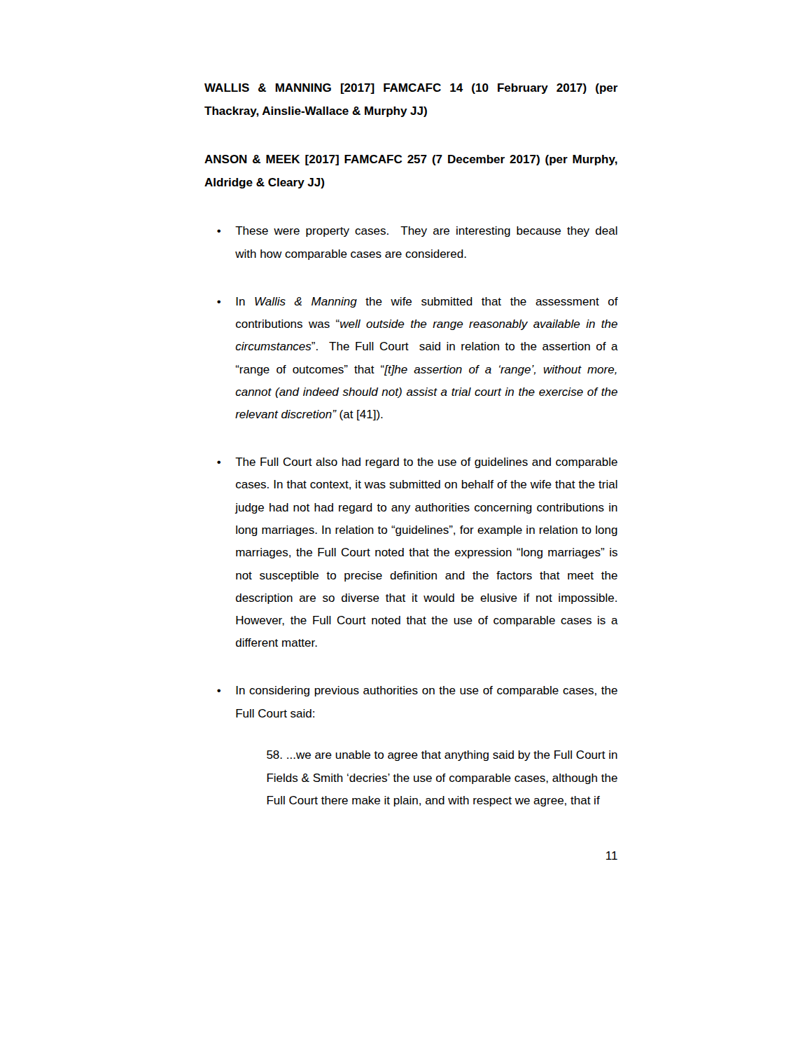WALLIS & MANNING [2017] FAMCAFC 14 (10 February 2017) (per Thackray, Ainslie-Wallace & Murphy JJ)
ANSON & MEEK [2017] FAMCAFC 257 (7 December 2017) (per Murphy, Aldridge & Cleary JJ)
These were property cases. They are interesting because they deal with how comparable cases are considered.
In Wallis & Manning the wife submitted that the assessment of contributions was “well outside the range reasonably available in the circumstances”. The Full Court said in relation to the assertion of a “range of outcomes” that “[t]he assertion of a ‘range’, without more, cannot (and indeed should not) assist a trial court in the exercise of the relevant discretion” (at [41]).
The Full Court also had regard to the use of guidelines and comparable cases. In that context, it was submitted on behalf of the wife that the trial judge had not had regard to any authorities concerning contributions in long marriages. In relation to “guidelines”, for example in relation to long marriages, the Full Court noted that the expression “long marriages” is not susceptible to precise definition and the factors that meet the description are so diverse that it would be elusive if not impossible. However, the Full Court noted that the use of comparable cases is a different matter.
In considering previous authorities on the use of comparable cases, the Full Court said:
58. ...we are unable to agree that anything said by the Full Court in Fields & Smith ‘decries’ the use of comparable cases, although the Full Court there make it plain, and with respect we agree, that if
11